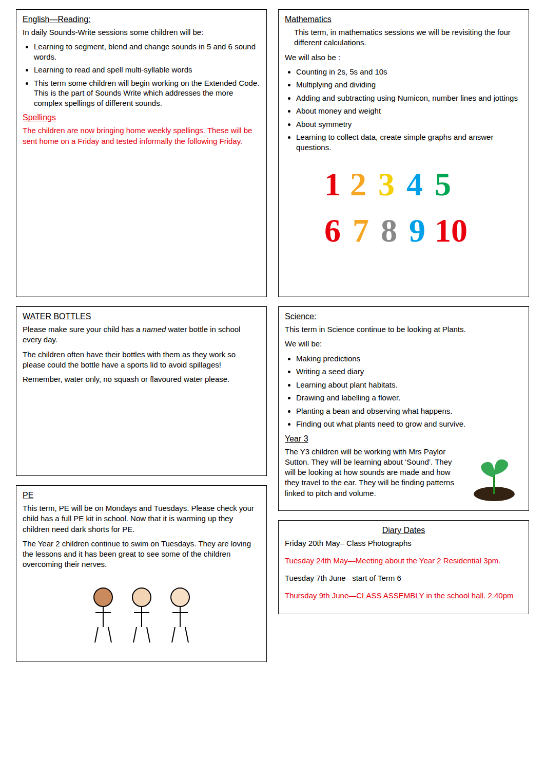English—Reading:
In daily Sounds-Write sessions some children will be:
Learning to segment, blend and change sounds in 5 and 6 sound words.
Learning to read and spell multi-syllable words
This term some children will begin working on the Extended Code. This is the part of Sounds Write which addresses the more complex spellings of different sounds.
Spellings
The children are now bringing home weekly spellings. These will be sent home on a Friday and tested informally the following Friday.
WATER BOTTLES
Please make sure your child has a named water bottle in school every day.
The children often have their bottles with them as they work so please could the bottle have a sports lid to avoid spillages!
Remember, water only, no squash or flavoured water please.
PE
This term, PE will be on Mondays and Tuesdays. Please check your child has a full PE kit in school. Now that it is warming up they children need dark shorts for PE.
The Year 2 children continue to swim on Tuesdays. They are loving the lessons and it has been great to see some of the children overcoming their nerves.
Mathematics
This term, in mathematics sessions we will be revisiting the four different calculations.
We will also be :
Counting in 2s, 5s and 10s
Multiplying and dividing
Adding and subtracting using Numicon, number lines and jottings
About money and weight
About symmetry
Learning to collect data, create simple graphs and answer questions.
Science:
This term in Science continue to be looking at Plants.
We will be:
Making predictions
Writing a seed diary
Learning about plant habitats.
Drawing and labelling a flower.
Planting a bean and observing what happens.
Finding out what plants need to grow and survive.
Year 3
The Y3 children will be working with Mrs Paylor Sutton. They will be learning about ‘Sound’. They will be looking at how sounds are made and how they travel to the ear. They will be finding patterns linked to pitch and volume.
Diary Dates
Friday 20th May– Class Photographs
Tuesday 24th May—Meeting about the Year 2 Residential 3pm.
Tuesday 7th June– start of Term 6
Thursday 9th June—CLASS ASSEMBLY in the school hall. 2.40pm